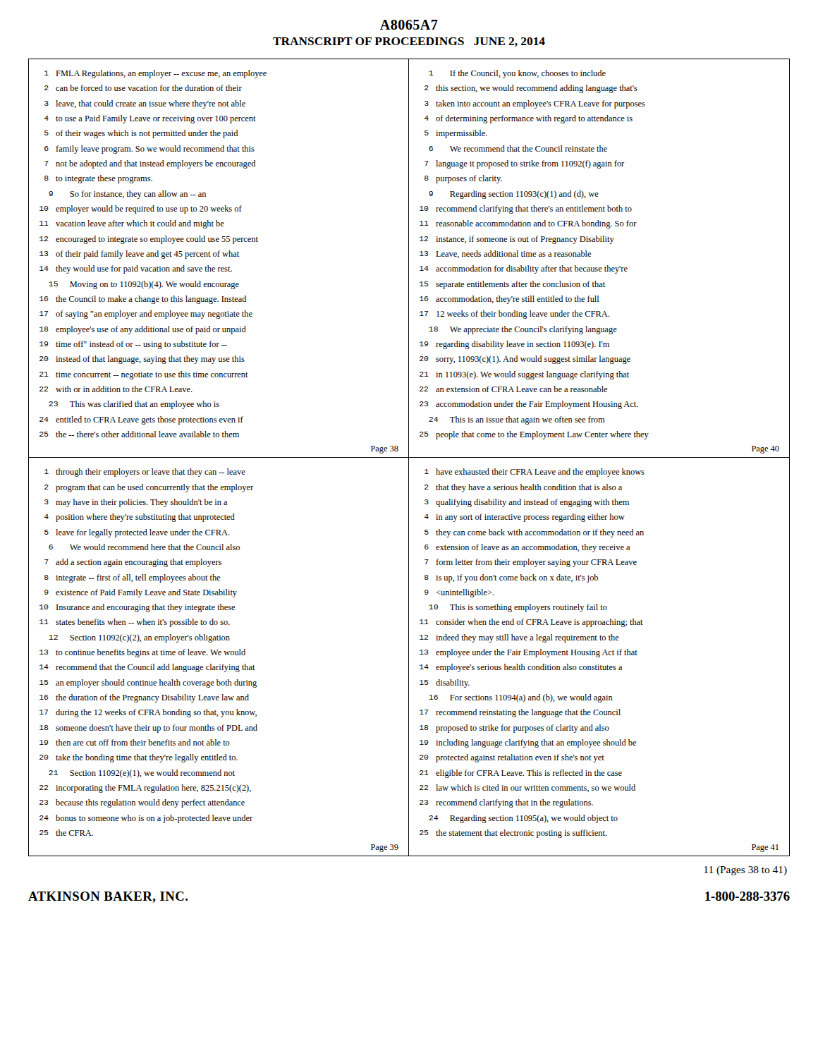A8065A7
TRANSCRIPT OF PROCEEDINGS JUNE 2, 2014
FMLA Regulations, an employer -- excuse me, an employee
can be forced to use vacation for the duration of their
leave, that could create an issue where they're not able
to use a Paid Family Leave or receiving over 100 percent
of their wages which is not permitted under the paid
family leave program. So we would recommend that this
not be adopted and that instead employers be encouraged
to integrate these programs.
So for instance, they can allow an -- an
employer would be required to use up to 20 weeks of
vacation leave after which it could and might be
encouraged to integrate so employee could use 55 percent
of their paid family leave and get 45 percent of what
they would use for paid vacation and save the rest.
Moving on to 11092(b)(4). We would encourage
the Council to make a change to this language. Instead
of saying "an employer and employee may negotiate the
employee's use of any additional use of paid or unpaid
time off" instead of or -- using to substitute for --
instead of that language, saying that they may use this
time concurrent -- negotiate to use this time concurrent
with or in addition to the CFRA Leave.
This was clarified that an employee who is
entitled to CFRA Leave gets those protections even if
the -- there's other additional leave available to them
Page 38
If the Council, you know, chooses to include
this section, we would recommend adding language that's
taken into account an employee's CFRA Leave for purposes
of determining performance with regard to attendance is
impermissible.
We recommend that the Council reinstate the
language it proposed to strike from 11092(f) again for
purposes of clarity.
Regarding section 11093(c)(1) and (d), we
recommend clarifying that there's an entitlement both to
reasonable accommodation and to CFRA bonding. So for
instance, if someone is out of Pregnancy Disability
Leave, needs additional time as a reasonable
accommodation for disability after that because they're
separate entitlements after the conclusion of that
accommodation, they're still entitled to the full
12 weeks of their bonding leave under the CFRA.
We appreciate the Council's clarifying language
regarding disability leave in section 11093(e). I'm
sorry, 11093(c)(1). And would suggest similar language
in 11093(e). We would suggest language clarifying that
an extension of CFRA Leave can be a reasonable
accommodation under the Fair Employment Housing Act.
This is an issue that again we often see from
people that come to the Employment Law Center where they
Page 40
through their employers or leave that they can -- leave
program that can be used concurrently that the employer
may have in their policies. They shouldn't be in a
position where they're substituting that unprotected
leave for legally protected leave under the CFRA.
We would recommend here that the Council also
add a section again encouraging that employers
integrate -- first of all, tell employees about the
existence of Paid Family Leave and State Disability
Insurance and encouraging that they integrate these
states benefits when -- when it's possible to do so.
Section 11092(c)(2), an employer's obligation
to continue benefits begins at time of leave. We would
recommend that the Council add language clarifying that
an employer should continue health coverage both during
the duration of the Pregnancy Disability Leave law and
during the 12 weeks of CFRA bonding so that, you know,
someone doesn't have their up to four months of PDL and
then are cut off from their benefits and not able to
take the bonding time that they're legally entitled to.
Section 11092(e)(1), we would recommend not
incorporating the FMLA regulation here, 825.215(c)(2),
because this regulation would deny perfect attendance
bonus to someone who is on a job-protected leave under
the CFRA.
Page 39
have exhausted their CFRA Leave and the employee knows
that they have a serious health condition that is also a
qualifying disability and instead of engaging with them
in any sort of interactive process regarding either how
they can come back with accommodation or if they need an
extension of leave as an accommodation, they receive a
form letter from their employer saying your CFRA Leave
is up, if you don't come back on x date, it's job
<unintelligible>.
This is something employers routinely fail to
consider when the end of CFRA Leave is approaching; that
indeed they may still have a legal requirement to the
employee under the Fair Employment Housing Act if that
employee's serious health condition also constitutes a
disability.
For sections 11094(a) and (b), we would again
recommend reinstating the language that the Council
proposed to strike for purposes of clarity and also
including language clarifying that an employee should be
protected against retaliation even if she's not yet
eligible for CFRA Leave. This is reflected in the case
law which is cited in our written comments, so we would
recommend clarifying that in the regulations.
Regarding section 11095(a), we would object to
the statement that electronic posting is sufficient.
Page 41
11 (Pages 38 to 41)
ATKINSON BAKER, INC. 1-800-288-3376